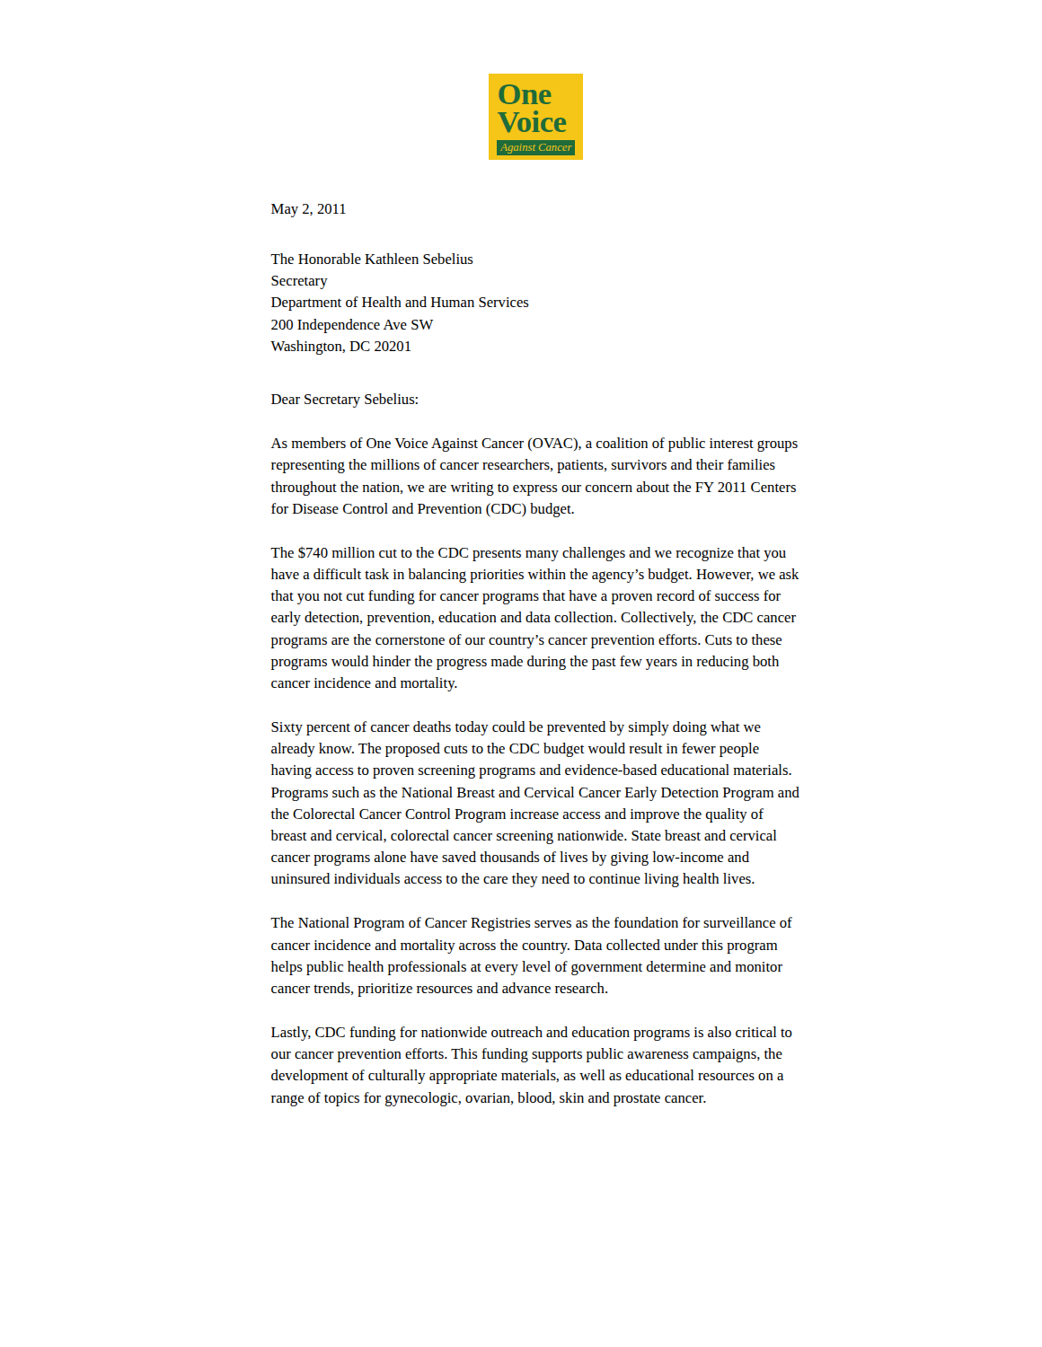One Voice Against Cancer
May 2, 2011
The Honorable Kathleen Sebelius
Secretary
Department of Health and Human Services
200 Independence Ave SW
Washington, DC 20201
Dear Secretary Sebelius:
As members of One Voice Against Cancer (OVAC), a coalition of public interest groups representing the millions of cancer researchers, patients, survivors and their families throughout the nation, we are writing to express our concern about the FY 2011 Centers for Disease Control and Prevention (CDC) budget.
The $740 million cut to the CDC presents many challenges and we recognize that you have a difficult task in balancing priorities within the agency’s budget. However, we ask that you not cut funding for cancer programs that have a proven record of success for early detection, prevention, education and data collection. Collectively, the CDC cancer programs are the cornerstone of our country’s cancer prevention efforts. Cuts to these programs would hinder the progress made during the past few years in reducing both cancer incidence and mortality.
Sixty percent of cancer deaths today could be prevented by simply doing what we already know. The proposed cuts to the CDC budget would result in fewer people having access to proven screening programs and evidence-based educational materials. Programs such as the National Breast and Cervical Cancer Early Detection Program and the Colorectal Cancer Control Program increase access and improve the quality of breast and cervical, colorectal cancer screening nationwide. State breast and cervical cancer programs alone have saved thousands of lives by giving low-income and uninsured individuals access to the care they need to continue living health lives.
The National Program of Cancer Registries serves as the foundation for surveillance of cancer incidence and mortality across the country. Data collected under this program helps public health professionals at every level of government determine and monitor cancer trends, prioritize resources and advance research.
Lastly, CDC funding for nationwide outreach and education programs is also critical to our cancer prevention efforts. This funding supports public awareness campaigns, the development of culturally appropriate materials, as well as educational resources on a range of topics for gynecologic, ovarian, blood, skin and prostate cancer.